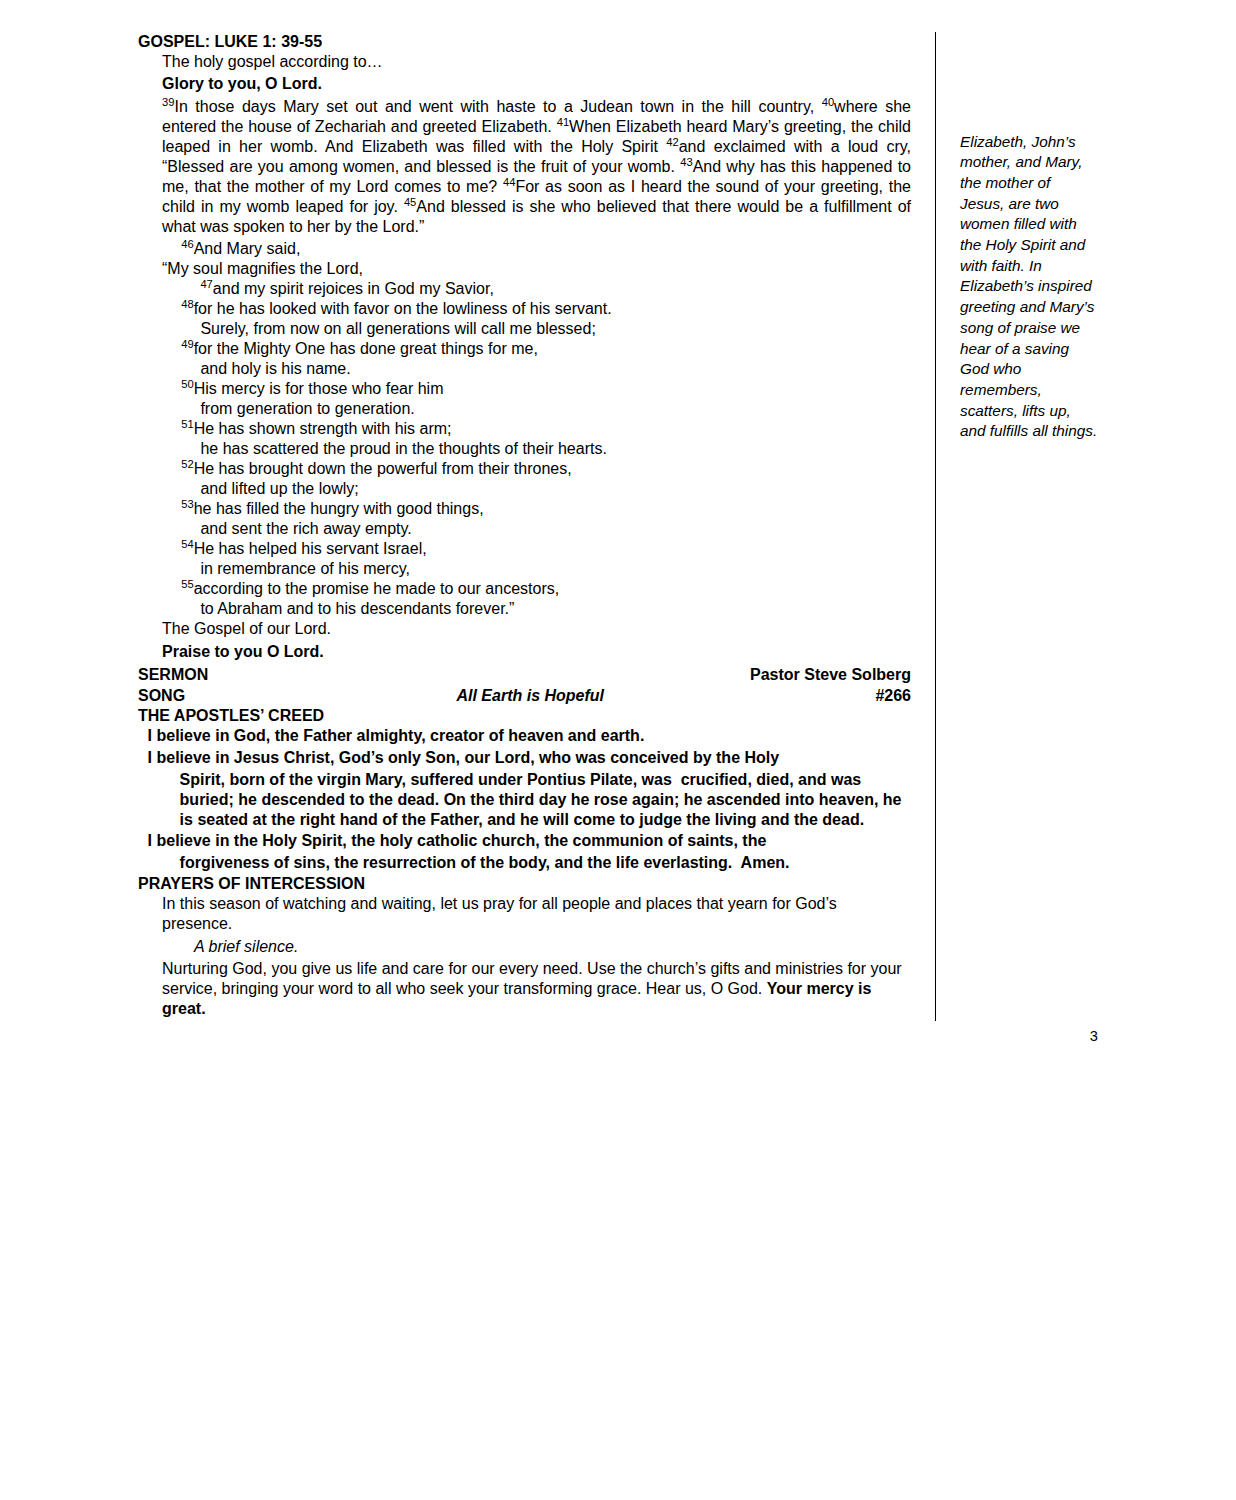Gospel: Luke 1: 39-55
The holy gospel according to…
Glory to you, O Lord.
39In those days Mary set out and went with haste to a Judean town in the hill country, 40where she entered the house of Zechariah and greeted Elizabeth. 41When Elizabeth heard Mary’s greeting, the child leaped in her womb. And Elizabeth was filled with the Holy Spirit 42and exclaimed with a loud cry, “Blessed are you among women, and blessed is the fruit of your womb. 43And why has this happened to me, that the mother of my Lord comes to me? 44For as soon as I heard the sound of your greeting, the child in my womb leaped for joy. 45And blessed is she who believed that there would be a fulfillment of what was spoken to her by the Lord.”
46And Mary said,
“My soul magnifies the Lord,
47and my spirit rejoices in God my Savior,
48for he has looked with favor on the lowliness of his servant.
Surely, from now on all generations will call me blessed;
49for the Mighty One has done great things for me,
and holy is his name.
50His mercy is for those who fear him
from generation to generation.
51He has shown strength with his arm;
he has scattered the proud in the thoughts of their hearts.
52He has brought down the powerful from their thrones,
and lifted up the lowly;
53he has filled the hungry with good things,
and sent the rich away empty.
54He has helped his servant Israel,
in remembrance of his mercy,
55according to the promise he made to our ancestors,
to Abraham and to his descendants forever.”
The Gospel of our Lord.
Praise to you O Lord.
Sermon Pastor Steve Solberg
Song All Earth is Hopeful #266
The Apostles’ Creed
I believe in God, the Father almighty, creator of heaven and earth.
I believe in Jesus Christ, God’s only Son, our Lord, who was conceived by the Holy
Spirit, born of the virgin Mary, suffered under Pontius Pilate, was crucified, died, and was buried; he descended to the dead. On the third day he rose again; he ascended into heaven, he is seated at the right hand of the Father, and he will come to judge the living and the dead.
I believe in the Holy Spirit, the holy catholic church, the communion of saints, the
forgiveness of sins, the resurrection of the body, and the life everlasting. Amen.
Prayers of Intercession
In this season of watching and waiting, let us pray for all people and places that yearn for God’s presence.
A brief silence.
Nurturing God, you give us life and care for our every need. Use the church’s gifts and ministries for your service, bringing your word to all who seek your transforming grace. Hear us, O God. Your mercy is great.
Elizabeth, John’s mother, and Mary, the mother of Jesus, are two women filled with the Holy Spirit and with faith. In Elizabeth’s inspired greeting and Mary’s song of praise we hear of a saving God who remembers, scatters, lifts up, and fulfills all things.
3